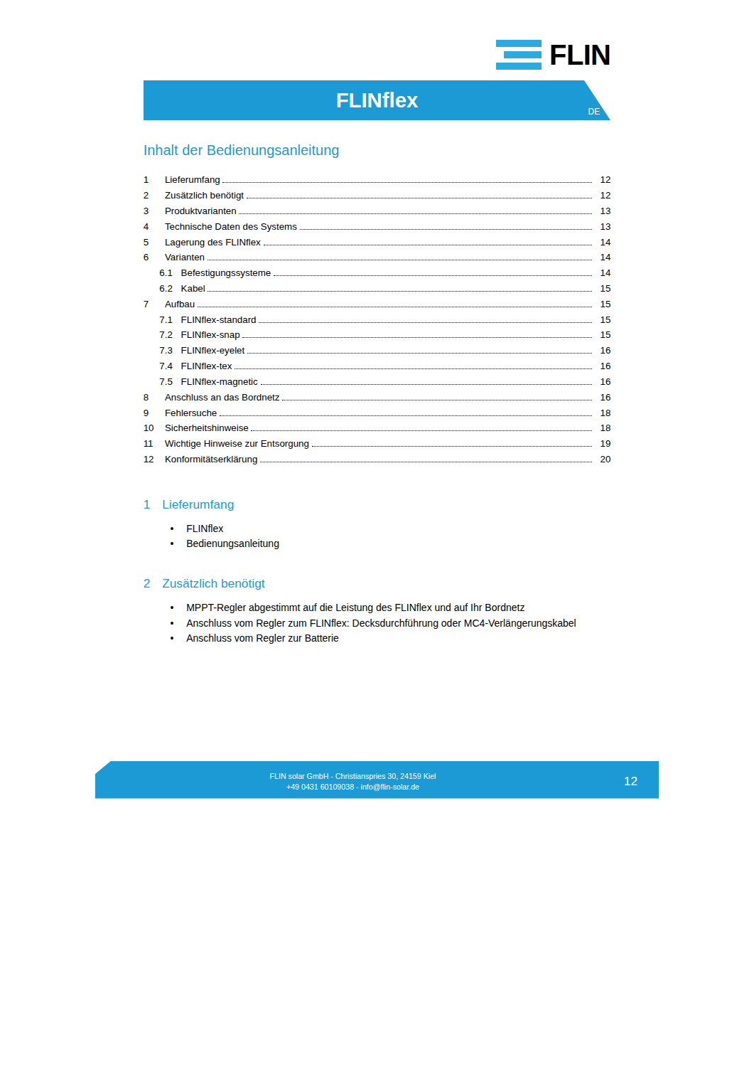FLIN
FLINflex
DE
Inhalt der Bedienungsanleitung
1 Lieferumfang 12
2 Zusätzlich benötigt 12
3 Produktvarianten 13
4 Technische Daten des Systems 13
5 Lagerung des FLINflex 14
6 Varianten 14
6.1 Befestigungssysteme 14
6.2 Kabel 15
7 Aufbau 15
7.1 FLINflex-standard 15
7.2 FLINflex-snap 15
7.3 FLINflex-eyelet 16
7.4 FLINflex-tex 16
7.5 FLINflex-magnetic 16
8 Anschluss an das Bordnetz 16
9 Fehlersuche 18
10 Sicherheitshinweise 18
11 Wichtige Hinweise zur Entsorgung 19
12 Konformitätserklärung 20
1 Lieferumfang
FLINflex
Bedienungsanleitung
2 Zusätzlich benötigt
MPPT-Regler abgestimmt auf die Leistung des FLINflex und auf Ihr Bordnetz
Anschluss vom Regler zum FLINflex: Decksdurchführung oder MC4-Verlängerungskabel
Anschluss vom Regler zur Batterie
FLIN solar GmbH - Christianspries 30, 24159 Kiel
+49 0431 60109038 - info@flin-solar.de
12